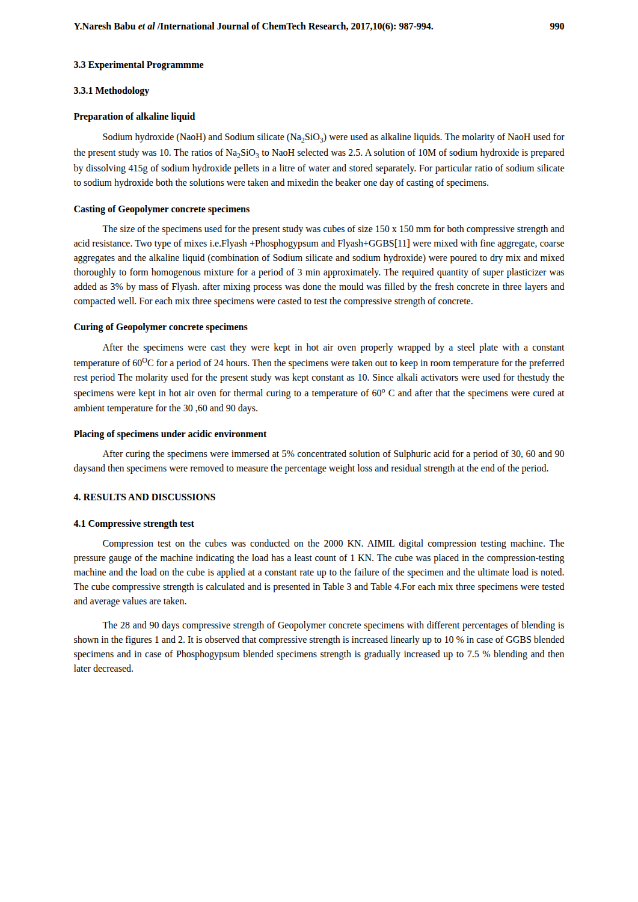Y.Naresh Babu et al /International Journal of ChemTech Research, 2017,10(6): 987-994. 990
3.3 Experimental Programmme
3.3.1 Methodology
Preparation of alkaline liquid
Sodium hydroxide (NaoH) and Sodium silicate (Na2SiO3) were used as alkaline liquids. The molarity of NaoH used for the present study was 10. The ratios of Na2SiO3 to NaoH selected was 2.5. A solution of 10M of sodium hydroxide is prepared by dissolving 415g of sodium hydroxide pellets in a litre of water and stored separately. For particular ratio of sodium silicate to sodium hydroxide both the solutions were taken and mixedin the beaker one day of casting of specimens.
Casting of Geopolymer concrete specimens
The size of the specimens used for the present study was cubes of size 150 x 150 mm for both compressive strength and acid resistance. Two type of mixes i.e.Flyash +Phosphogypsum and Flyash+GGBS[11] were mixed with fine aggregate, coarse aggregates and the alkaline liquid (combination of Sodium silicate and sodium hydroxide) were poured to dry mix and mixed thoroughly to form homogenous mixture for a period of 3 min approximately. The required quantity of super plasticizer was added as 3% by mass of Flyash. after mixing process was done the mould was filled by the fresh concrete in three layers and compacted well. For each mix three specimens were casted to test the compressive strength of concrete.
Curing of Geopolymer concrete specimens
After the specimens were cast they were kept in hot air oven properly wrapped by a steel plate with a constant temperature of 60OC for a period of 24 hours. Then the specimens were taken out to keep in room temperature for the preferred rest period The molarity used for the present study was kept constant as 10. Since alkali activators were used for thestudy the specimens were kept in hot air oven for thermal curing to a temperature of 60o C and after that the specimens were cured at ambient temperature for the 30 ,60 and 90 days.
Placing of specimens under acidic environment
After curing the specimens were immersed at 5% concentrated solution of Sulphuric acid for a period of 30, 60 and 90 daysand then specimens were removed to measure the percentage weight loss and residual strength at the end of the period.
4. RESULTS AND DISCUSSIONS
4.1 Compressive strength test
Compression test on the cubes was conducted on the 2000 KN. AIMIL digital compression testing machine. The pressure gauge of the machine indicating the load has a least count of 1 KN. The cube was placed in the compression-testing machine and the load on the cube is applied at a constant rate up to the failure of the specimen and the ultimate load is noted. The cube compressive strength is calculated and is presented in Table 3 and Table 4.For each mix three specimens were tested and average values are taken.
The 28 and 90 days compressive strength of Geopolymer concrete specimens with different percentages of blending is shown in the figures 1 and 2. It is observed that compressive strength is increased linearly up to 10 % in case of GGBS blended specimens and in case of Phosphogypsum blended specimens strength is gradually increased up to 7.5 % blending and then later decreased.